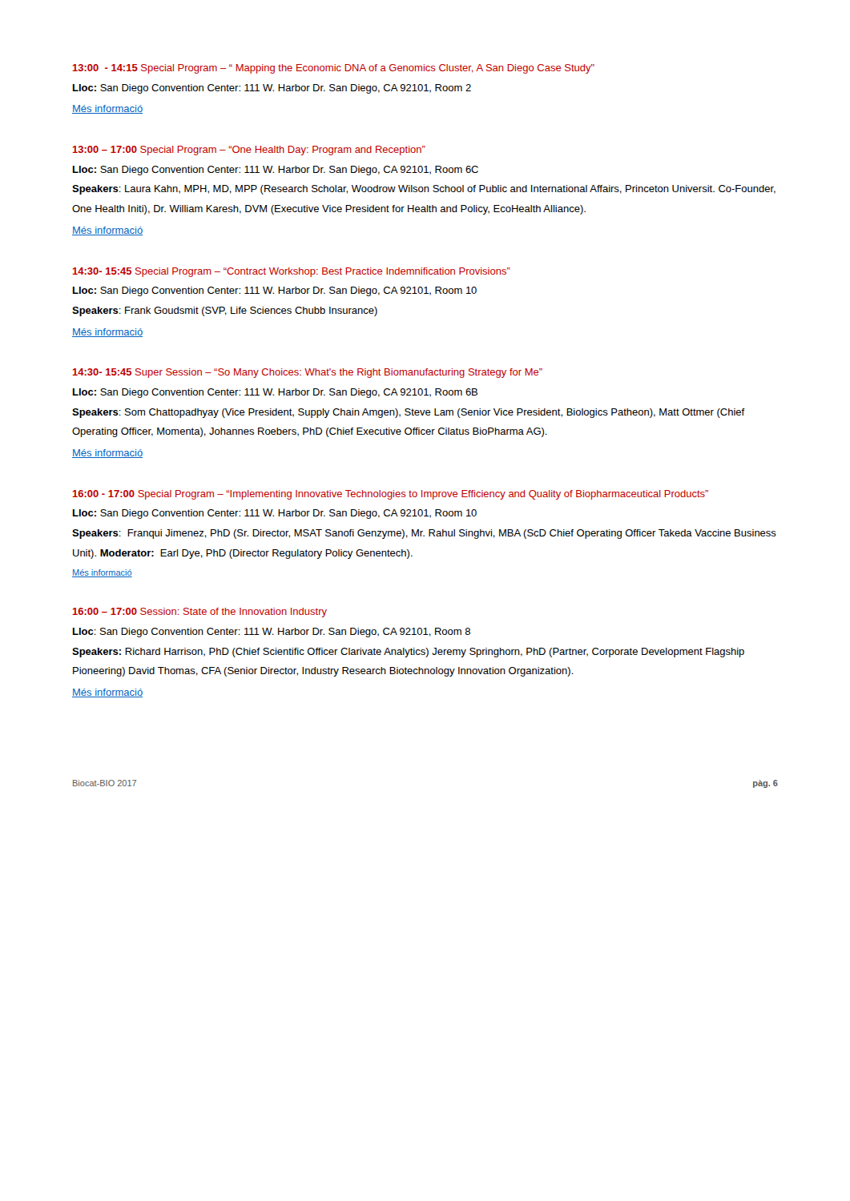13:00 - 14:15 Special Program – “ Mapping the Economic DNA of a Genomics Cluster, A San Diego Case Study"
Lloc: San Diego Convention Center: 111 W. Harbor Dr. San Diego, CA 92101, Room 2
Més informació
13:00 – 17:00 Special Program – “One Health Day: Program and Reception”
Lloc: San Diego Convention Center: 111 W. Harbor Dr. San Diego, CA 92101, Room 6C
Speakers: Laura Kahn, MPH, MD, MPP (Research Scholar, Woodrow Wilson School of Public and International Affairs, Princeton Universit. Co-Founder, One Health Initi), Dr. William Karesh, DVM (Executive Vice President for Health and Policy, EcoHealth Alliance).
Més informació
14:30- 15:45 Special Program – “Contract Workshop: Best Practice Indemnification Provisions”
Lloc: San Diego Convention Center: 111 W. Harbor Dr. San Diego, CA 92101, Room 10
Speakers: Frank Goudsmit (SVP, Life Sciences Chubb Insurance)
Més informació
14:30- 15:45 Super Session – “So Many Choices: What's the Right Biomanufacturing Strategy for Me”
Lloc: San Diego Convention Center: 111 W. Harbor Dr. San Diego, CA 92101, Room 6B
Speakers: Som Chattopadhyay (Vice President, Supply Chain Amgen), Steve Lam (Senior Vice President, Biologics Patheon), Matt Ottmer (Chief Operating Officer, Momenta), Johannes Roebers, PhD (Chief Executive Officer Cilatus BioPharma AG).
Més informació
16:00 - 17:00 Special Program – “Implementing Innovative Technologies to Improve Efficiency and Quality of Biopharmaceutical Products”
Lloc: San Diego Convention Center: 111 W. Harbor Dr. San Diego, CA 92101, Room 10
Speakers: Franqui Jimenez, PhD (Sr. Director, MSAT Sanofi Genzyme), Mr. Rahul Singhvi, MBA (ScD Chief Operating Officer Takeda Vaccine Business Unit). Moderator: Earl Dye, PhD (Director Regulatory Policy Genentech).
Més informació
16:00 – 17:00 Session: State of the Innovation Industry
Lloc: San Diego Convention Center: 111 W. Harbor Dr. San Diego, CA 92101, Room 8
Speakers: Richard Harrison, PhD (Chief Scientific Officer Clarivate Analytics) Jeremy Springhorn, PhD (Partner, Corporate Development Flagship Pioneering) David Thomas, CFA (Senior Director, Industry Research Biotechnology Innovation Organization).
Més informació
Biocat-BIO 2017 pàg. 6